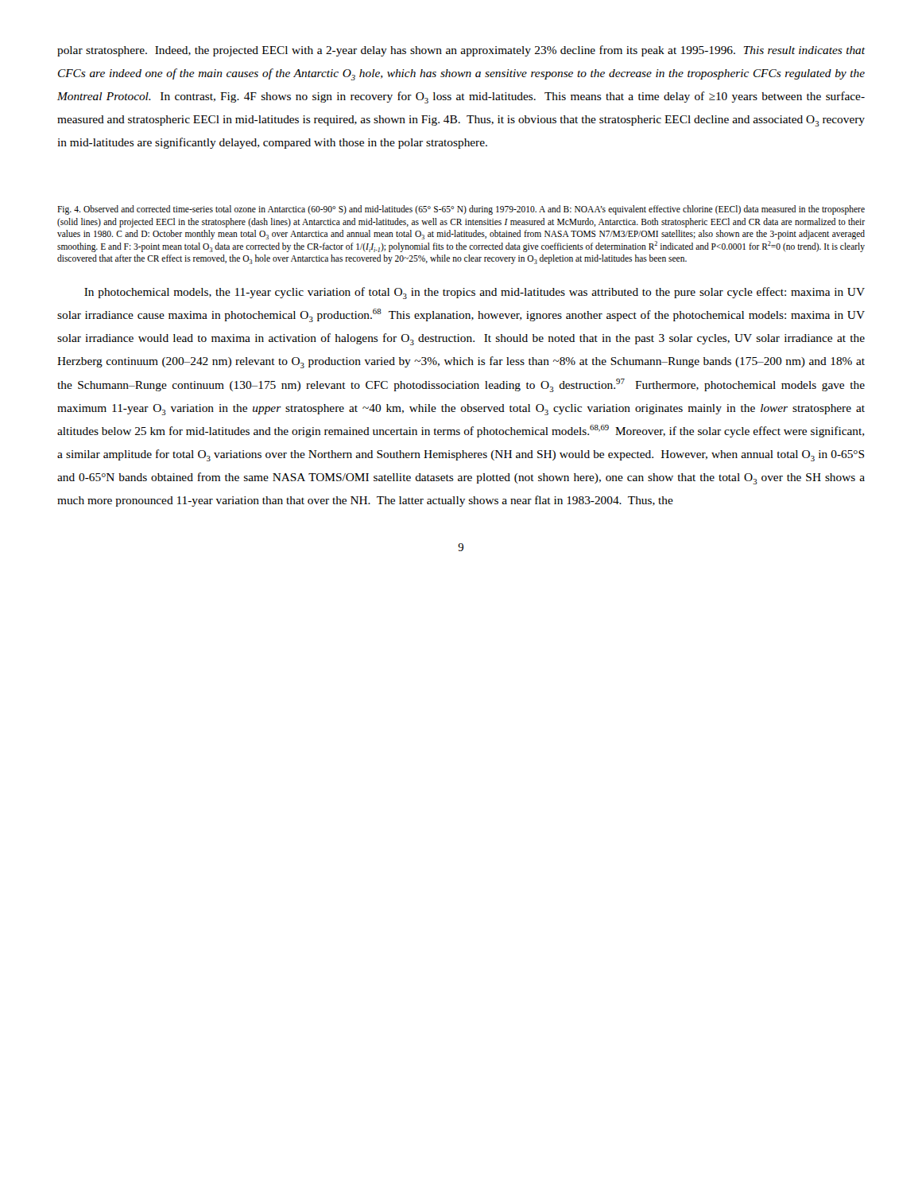polar stratosphere. Indeed, the projected EECl with a 2-year delay has shown an approximately 23% decline from its peak at 1995-1996. This result indicates that CFCs are indeed one of the main causes of the Antarctic O3 hole, which has shown a sensitive response to the decrease in the tropospheric CFCs regulated by the Montreal Protocol. In contrast, Fig. 4F shows no sign in recovery for O3 loss at mid-latitudes. This means that a time delay of ≥10 years between the surface-measured and stratospheric EECl in mid-latitudes is required, as shown in Fig. 4B. Thus, it is obvious that the stratospheric EECl decline and associated O3 recovery in mid-latitudes are significantly delayed, compared with those in the polar stratosphere.
Fig. 4. Observed and corrected time-series total ozone in Antarctica (60-90° S) and mid-latitudes (65° S-65° N) during 1979-2010. A and B: NOAA’s equivalent effective chlorine (EECl) data measured in the troposphere (solid lines) and projected EECl in the stratosphere (dash lines) at Antarctica and mid-latitudes, as well as CR intensities I measured at McMurdo, Antarctica. Both stratospheric EECl and CR data are normalized to their values in 1980. C and D: October monthly mean total O3 over Antarctica and annual mean total O3 at mid-latitudes, obtained from NASA TOMS N7/M3/EP/OMI satellites; also shown are the 3-point adjacent averaged smoothing. E and F: 3-point mean total O3 data are corrected by the CR-factor of 1/(IiIi-1); polynomial fits to the corrected data give coefficients of determination R2 indicated and P<0.0001 for R2=0 (no trend). It is clearly discovered that after the CR effect is removed, the O3 hole over Antarctica has recovered by 20~25%, while no clear recovery in O3 depletion at mid-latitudes has been seen.
In photochemical models, the 11-year cyclic variation of total O3 in the tropics and mid-latitudes was attributed to the pure solar cycle effect: maxima in UV solar irradiance cause maxima in photochemical O3 production.68 This explanation, however, ignores another aspect of the photochemical models: maxima in UV solar irradiance would lead to maxima in activation of halogens for O3 destruction. It should be noted that in the past 3 solar cycles, UV solar irradiance at the Herzberg continuum (200–242 nm) relevant to O3 production varied by ~3%, which is far less than ~8% at the Schumann–Runge bands (175–200 nm) and 18% at the Schumann–Runge continuum (130–175 nm) relevant to CFC photodissociation leading to O3 destruction.97 Furthermore, photochemical models gave the maximum 11-year O3 variation in the upper stratosphere at ~40 km, while the observed total O3 cyclic variation originates mainly in the lower stratosphere at altitudes below 25 km for mid-latitudes and the origin remained uncertain in terms of photochemical models.68,69 Moreover, if the solar cycle effect were significant, a similar amplitude for total O3 variations over the Northern and Southern Hemispheres (NH and SH) would be expected. However, when annual total O3 in 0-65°S and 0-65°N bands obtained from the same NASA TOMS/OMI satellite datasets are plotted (not shown here), one can show that the total O3 over the SH shows a much more pronounced 11-year variation than that over the NH. The latter actually shows a near flat in 1983-2004. Thus, the
9